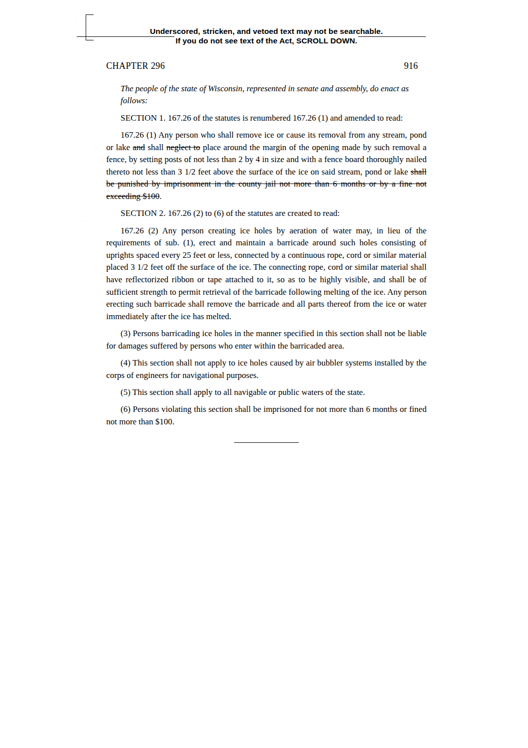· · ·
· ·
·
·
Underscored, stricken, and vetoed text may not be searchable. If you do not see text of the Act, SCROLL DOWN.
CHAPTER 296
916
The people of the state of Wisconsin, represented in senate and assembly, do enact as follows:
SECTION 1. 167.26 of the statutes is renumbered 167.26 (1) and amended to read:
167.26 (1) Any person who shall remove ice or cause its removal from any stream, pond or lake and shall neglect to place around the margin of the opening made by such removal a fence, by setting posts of not less than 2 by 4 in size and with a fence board thoroughly nailed thereto not less than 3 1/2 feet above the surface of the ice on said stream, pond or lake shall be punished by imprisonment in the county jail not more than 6 months or by a fine not exceeding $100.
SECTION 2. 167.26 (2) to (6) of the statutes are created to read:
167.26 (2) Any person creating ice holes by aeration of water may, in lieu of the requirements of sub. (1), erect and maintain a barricade around such holes consisting of uprights spaced every 25 feet or less, connected by a continuous rope, cord or similar material placed 3 1/2 feet off the surface of the ice. The connecting rope, cord or similar material shall have reflectorized ribbon or tape attached to it, so as to be highly visible, and shall be of sufficient strength to permit retrieval of the barricade following melting of the ice. Any person erecting such barricade shall remove the barricade and all parts thereof from the ice or water immediately after the ice has melted.
(3) Persons barricading ice holes in the manner specified in this section shall not be liable for damages suffered by persons who enter within the barricaded area.
(4) This section shall not apply to ice holes caused by air bubbler systems installed by the corps of engineers for navigational purposes.
(5) This section shall apply to all navigable or public waters of the state.
(6) Persons violating this section shall be imprisoned for not more than 6 months or fined not more than $100.